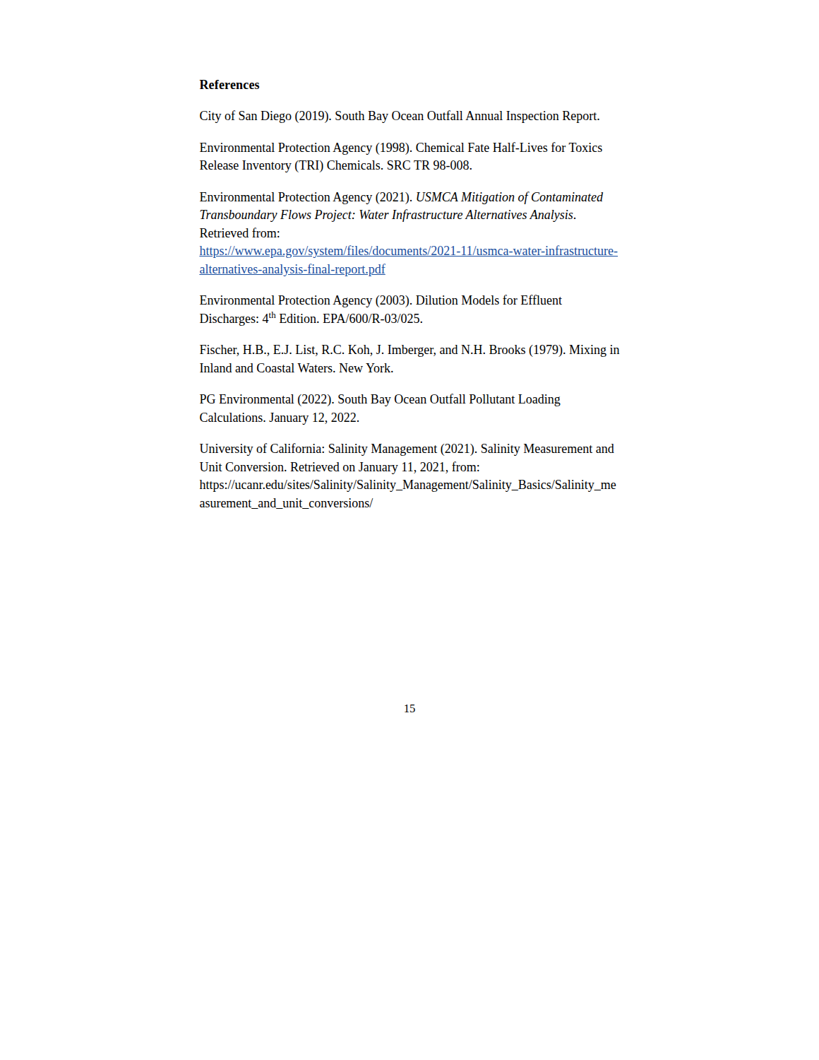References
City of San Diego (2019). South Bay Ocean Outfall Annual Inspection Report.
Environmental Protection Agency (1998). Chemical Fate Half-Lives for Toxics Release Inventory (TRI) Chemicals. SRC TR 98-008.
Environmental Protection Agency (2021). USMCA Mitigation of Contaminated Transboundary Flows Project: Water Infrastructure Alternatives Analysis. Retrieved from:
https://www.epa.gov/system/files/documents/2021-11/usmca-water-infrastructure-alternatives-analysis-final-report.pdf
Environmental Protection Agency (2003). Dilution Models for Effluent Discharges: 4th Edition. EPA/600/R-03/025.
Fischer, H.B., E.J. List, R.C. Koh, J. Imberger, and N.H. Brooks (1979). Mixing in Inland and Coastal Waters. New York.
PG Environmental (2022). South Bay Ocean Outfall Pollutant Loading Calculations. January 12, 2022.
University of California: Salinity Management (2021). Salinity Measurement and Unit Conversion. Retrieved on January 11, 2021, from:
https://ucanr.edu/sites/Salinity/Salinity_Management/Salinity_Basics/Salinity_measurement_and_unit_conversions/
15